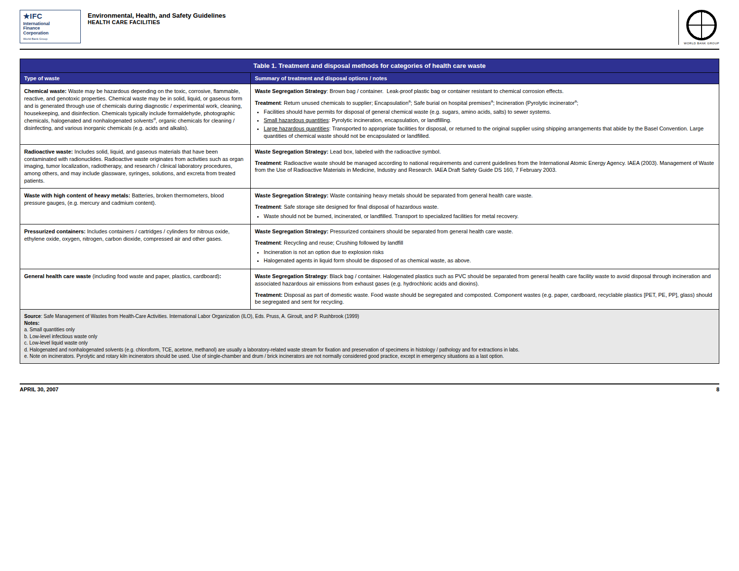★IFC
International
Finance
Corporation
World Bank Group
Environmental, Health, and Safety Guidelines
HEALTH CARE FACILITIES
WORLD BANK GROUP
Table 1. Treatment and disposal methods for categories of health care waste
| Type of waste | Summary of treatment and disposal options / notes |
| --- | --- |
| Chemical waste: Waste may be hazardous depending on the toxic, corrosive, flammable, reactive, and genotoxic properties. Chemical waste may be in solid, liquid, or gaseous form and is generated through use of chemicals during diagnostic / experimental work, cleaning, housekeeping, and disinfection. Chemicals typically include formaldehyde, photographic chemicals, halogenated and nonhalogenated solvents d , organic chemicals for cleaning / disinfecting, and various inorganic chemicals (e.g. acids and alkalis). | Waste Segregation Strategy : Brown bag / container. Leak-proof plastic bag or container resistant to chemical corrosion effects. Treatment : Return unused chemicals to supplier; Encapsulation a ; Safe burial on hospital premises a ; Incineration (Pyrolytic incinerator a ; Facilities should have permits for disposal of general chemical waste (e.g. sugars, amino acids, salts) to sewer systems. Small hazardous quantities : Pyrolytic incineration, encapsulation, or landfilling. Large hazardous quantities : Transported to appropriate facilities for disposal, or returned to the original supplier using shipping arrangements that abide by the Basel Convention. Large quantities of chemical waste should not be encapsulated or landfilled. |
| Radioactive waste: Includes solid, liquid, and gaseous materials that have been contaminated with radionuclides. Radioactive waste originates from activities such as organ imaging, tumor localization, radiotherapy, and research / clinical laboratory procedures, among others, and may include glassware, syringes, solutions, and excreta from treated patients. | Waste Segregation Strategy: Lead box, labeled with the radioactive symbol. Treatment : Radioactive waste should be managed according to national requirements and current guidelines from the International Atomic Energy Agency. IAEA (2003). Management of Waste from the Use of Radioactive Materials in Medicine, Industry and Research. IAEA Draft Safety Guide DS 160, 7 February 2003. |
| Waste with high content of heavy metals: Batteries, broken thermometers, blood pressure gauges, (e.g. mercury and cadmium content). | Waste Segregation Strategy: Waste containing heavy metals should be separated from general health care waste. Treatment : Safe storage site designed for final disposal of hazardous waste. Waste should not be burned, incinerated, or landfilled. Transport to specialized facilities for metal recovery. |
| Pressurized containers: Includes containers / cartridges / cylinders for nitrous oxide, ethylene oxide, oxygen, nitrogen, carbon dioxide, compressed air and other gases. | Waste Segregation Strategy: Pressurized containers should be separated from general health care waste. Treatment : Recycling and reuse; Crushing followed by landfill Incineration is not an option due to explosion risks Halogenated agents in liquid form should be disposed of as chemical waste, as above. |
| General health care waste (including food waste and paper, plastics, cardboard) : | Waste Segregation Strategy : Black bag / container. Halogenated plastics such as PVC should be separated from general health care facility waste to avoid disposal through incineration and associated hazardous air emissions from exhaust gases (e.g. hydrochloric acids and dioxins). Treatment: Disposal as part of domestic waste. Food waste should be segregated and composted. Component wastes (e.g. paper, cardboard, recyclable plastics [PET, PE, PP], glass) should be segregated and sent for recycling. |
| Source : Safe Management of Wastes from Health-Care Activities. International Labor Organization (ILO), Eds. Pruss, A. Giroult, and P. Rushbrook (1999) Notes: a. Small quantities only b. Low-level infectious waste only c. Low-level liquid waste only d. Halogenated and nonhalogenated solvents (e.g. chloroform, TCE, acetone, methanol) are usually a laboratory-related waste stream for fixation and preservation of specimens in histology / pathology and for extractions in labs. e. Note on incinerators. Pyrolytic and rotary kiln incinerators should be used. Use of single-chamber and drum / brick incinerators are not normally considered good practice, except in emergency situations as a last option. |
APRIL 30, 2007 8